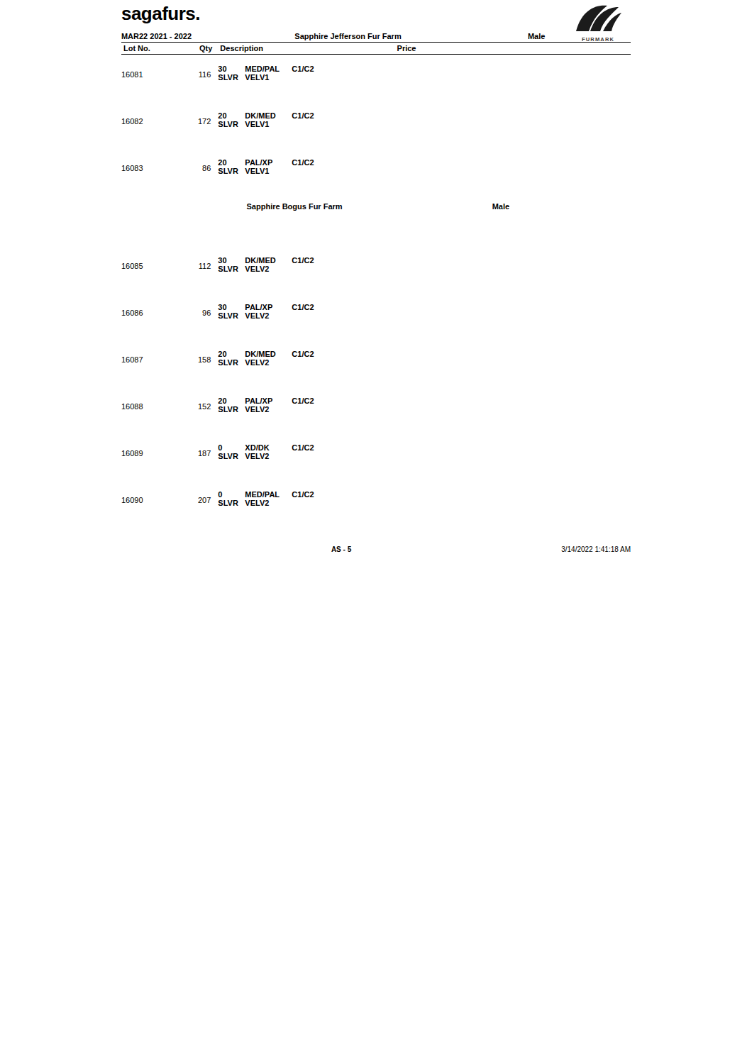FURMARK
sagafurs.
MAR22 2021 - 2022
Sapphire Jefferson Fur Farm
Male
| Lot No. | Qty | Description | Price | |
| --- | --- | --- | --- | --- |
| 16081 | 116 | 30 MED/PAL C1/C2 SLVR VELV1 | | |
| 16082 | 172 | 20 DK/MED C1/C2 SLVR VELV1 | | |
| 16083 | 86 | 20 PAL/XP C1/C2 SLVR VELV1 | | |
| | | Sapphire Bogus Fur Farm | Male |
| 16085 | 112 | 30 DK/MED C1/C2 SLVR VELV2 | | |
| 16086 | 96 | 30 PAL/XP C1/C2 SLVR VELV2 | | |
| 16087 | 158 | 20 DK/MED C1/C2 SLVR VELV2 | | |
| 16088 | 152 | 20 PAL/XP C1/C2 SLVR VELV2 | | |
| 16089 | 187 | 0 XD/DK C1/C2 SLVR VELV2 | | |
| 16090 | 207 | 0 MED/PAL C1/C2 SLVR VELV2 | | |
AS - 5
3/14/2022 1:41:18 AM